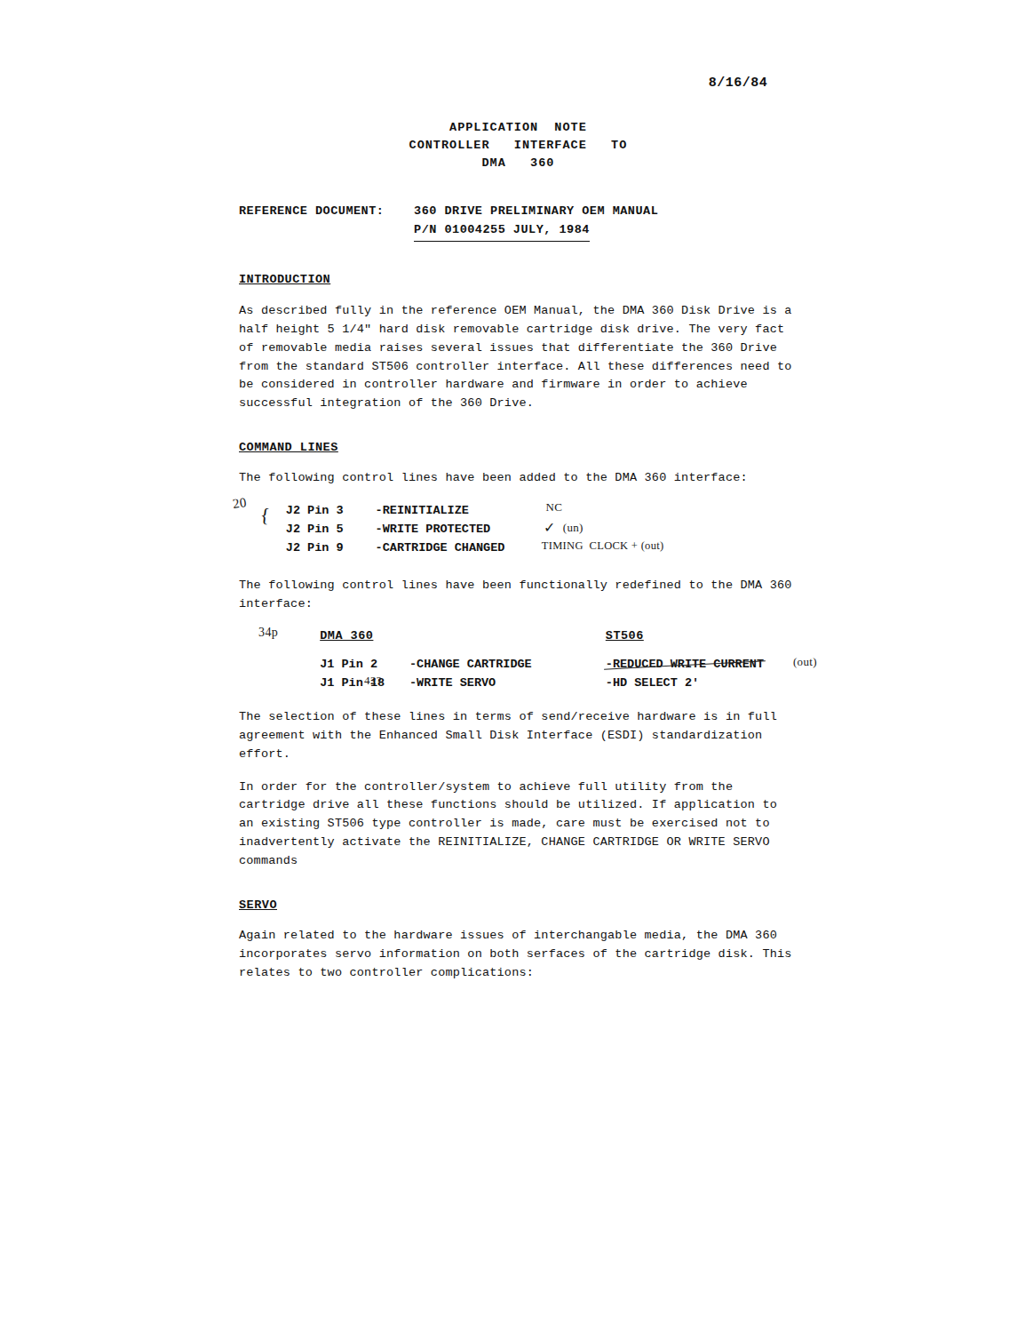8/16/84
APPLICATION NOTE
CONTROLLER INTERFACE TO
DMA 360
REFERENCE DOCUMENT:
360 DRIVE PRELIMINARY OEM MANUAL
P/N 01004255 JULY, 1984
INTRODUCTION
As described fully in the reference OEM Manual, the DMA 360 Disk Drive is a half height 5 1/4" hard disk removable cartridge disk drive. The very fact of removable media raises several issues that differentiate the 360 Drive from the standard ST506 controller interface. All these differences need to be considered in controller hardware and firmware in order to achieve successful integration of the 360 Drive.
COMMAND LINES
The following control lines have been added to the DMA 360 interface:
20 { NC ✓ (un) TIMING CLOCK + (out)
J2 Pin 3-REINITIALIZE
J2 Pin 5-WRITE PROTECTED
J2 Pin 9-CARTRIDGE CHANGED
The following control lines have been functionally redefined to the DMA 360 interface:
34p (out) 42?
DMA 360
ST506
J1 Pin 2 -CHANGE CARTRIDGE -REDUCED WRITE CURRENT
J1 Pin 18 -WRITE SERVO -HD SELECT 2'
The selection of these lines in terms of send/receive hardware is in full agreement with the Enhanced Small Disk Interface (ESDI) standardization effort.
In order for the controller/system to achieve full utility from the cartridge drive all these functions should be utilized. If application to an existing ST506 type controller is made, care must be exercised not to inadvertently activate the REINITIALIZE, CHANGE CARTRIDGE OR WRITE SERVO commands
SERVO
Again related to the hardware issues of interchangable media, the DMA 360 incorporates servo information on both serfaces of the cartridge disk. This relates to two controller complications: